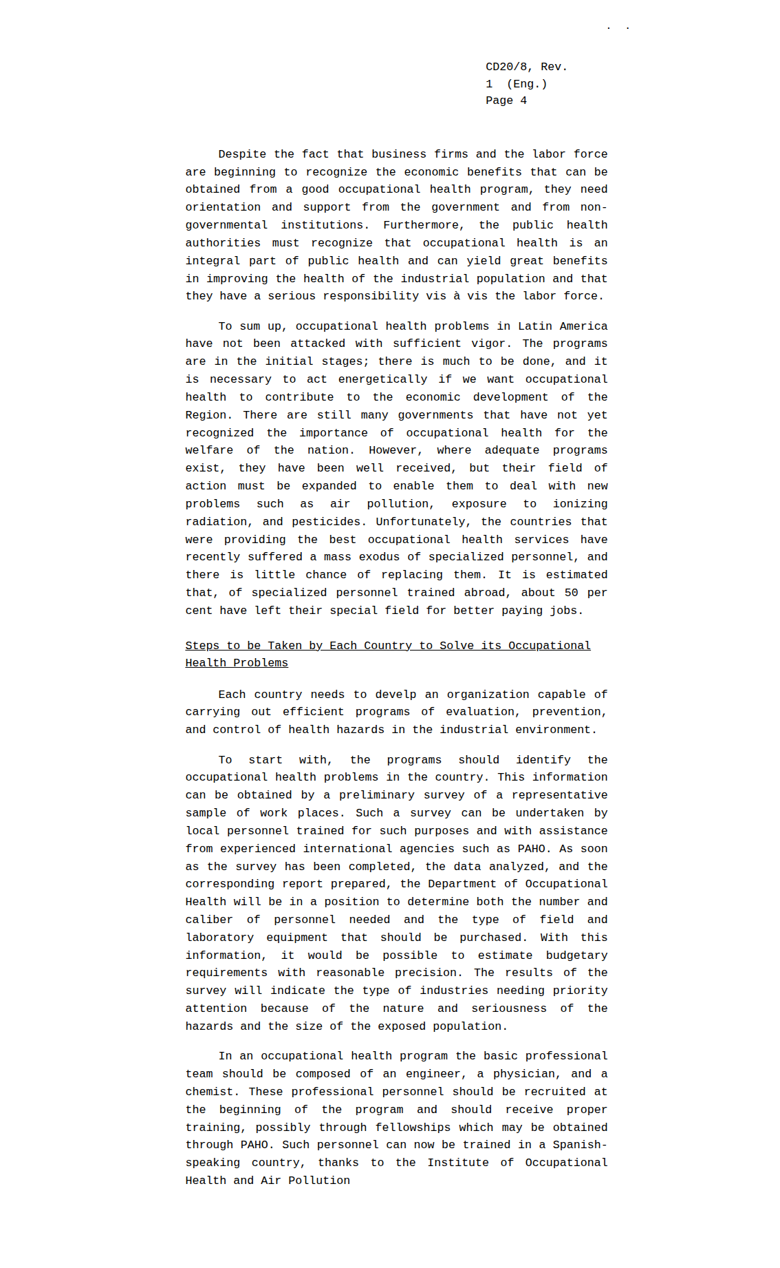. .
CD20/8, Rev. 1 (Eng.)
Page 4
Despite the fact that business firms and the labor force are beginning to recognize the economic benefits that can be obtained from a good occupational health program, they need orientation and support from the government and from non-governmental institutions. Furthermore, the public health authorities must recognize that occupational health is an integral part of public health and can yield great benefits in improving the health of the industrial population and that they have a serious responsibility vis à vis the labor force.
To sum up, occupational health problems in Latin America have not been attacked with sufficient vigor. The programs are in the initial stages; there is much to be done, and it is necessary to act energetically if we want occupational health to contribute to the economic development of the Region. There are still many governments that have not yet recognized the importance of occupational health for the welfare of the nation. However, where adequate programs exist, they have been well received, but their field of action must be expanded to enable them to deal with new problems such as air pollution, exposure to ionizing radiation, and pesticides. Unfortunately, the countries that were providing the best occupational health services have recently suffered a mass exodus of specialized personnel, and there is little chance of replacing them. It is estimated that, of specialized personnel trained abroad, about 50 per cent have left their special field for better paying jobs.
Steps to be Taken by Each Country to Solve its Occupational Health Problems
Each country needs to develp an organization capable of carrying out efficient programs of evaluation, prevention, and control of health hazards in the industrial environment.
To start with, the programs should identify the occupational health problems in the country. This information can be obtained by a preliminary survey of a representative sample of work places. Such a survey can be undertaken by local personnel trained for such purposes and with assistance from experienced international agencies such as PAHO. As soon as the survey has been completed, the data analyzed, and the corresponding report prepared, the Department of Occupational Health will be in a position to determine both the number and caliber of personnel needed and the type of field and laboratory equipment that should be purchased. With this information, it would be possible to estimate budgetary requirements with reasonable precision. The results of the survey will indicate the type of industries needing priority attention because of the nature and seriousness of the hazards and the size of the exposed population.
In an occupational health program the basic professional team should be composed of an engineer, a physician, and a chemist. These professional personnel should be recruited at the beginning of the program and should receive proper training, possibly through fellowships which may be obtained through PAHO. Such personnel can now be trained in a Spanish-speaking country, thanks to the Institute of Occupational Health and Air Pollution